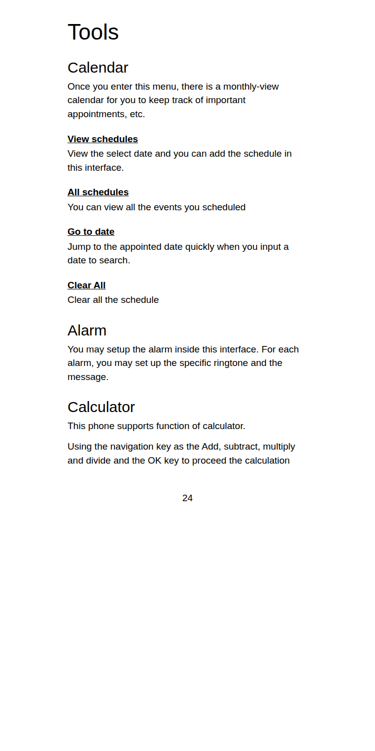Tools
Calendar
Once you enter this menu, there is a monthly-view calendar for you to keep track of important appointments, etc.
View schedules
View the select date and you can add the schedule in this interface.
All schedules
You can view all the events you scheduled
Go to date
Jump to the appointed date quickly when you input a date to search.
Clear All
Clear all the schedule
Alarm
You may setup the alarm inside this interface. For each alarm, you may set up the specific ringtone and the message.
Calculator
This phone supports function of calculator.
Using the navigation key as the Add, subtract, multiply and divide and the OK key to proceed the calculation
24